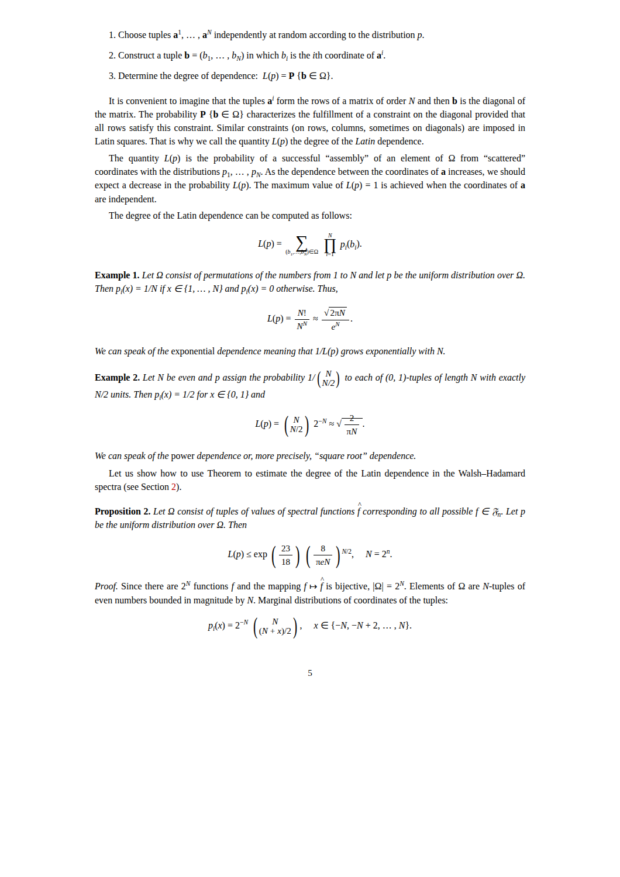Choose tuples a1, … , aN independently at random according to the distribution p.
Construct a tuple b = (b1, … , bN) in which bi is the ith coordinate of ai.
Determine the degree of dependence: L(p) = P {b ∈ Ω}.
It is convenient to imagine that the tuples ai form the rows of a matrix of order N and then b is the diagonal of the matrix. The probability P {b ∈ Ω} characterizes the fulfillment of a constraint on the diagonal provided that all rows satisfy this constraint. Similar constraints (on rows, columns, sometimes on diagonals) are imposed in Latin squares. That is why we call the quantity L(p) the degree of the Latin dependence.
The quantity L(p) is the probability of a successful “assembly” of an element of Ω from “scattered” coordinates with the distributions p1, … , pN. As the dependence between the coordinates of a increases, we should expect a decrease in the probability L(p). The maximum value of L(p) = 1 is achieved when the coordinates of a are independent.
The degree of the Latin dependence can be computed as follows:
L(p) = ∑(b1,…,bN)∈Ω N∏i=1 pi(bi).
Example 1. Let Ω consist of permutations of the numbers from 1 to N and let p be the uniform distribution over Ω. Then pi(x) = 1/N if x ∈ {1, … , N} and pi(x) = 0 otherwise. Thus,
L(p) = N!NN ≈ √2πN eN.
We can speak of the exponential dependence meaning that 1/L(p) grows exponentially with N.
Example 2. Let N be even and p assign the probability 1/(NN/2) to each of (0, 1)-tuples of length N with exactly N/2 units. Then pi(x) = 1/2 for x ∈ {0, 1} and
L(p) = (NN/2) 2−N ≈ √2 πN.
We can speak of the power dependence or, more precisely, “square root” dependence.
Let us show how to use Theorem to estimate the degree of the Latin dependence in the Walsh–Hadamard spectra (see Section 2).
Proposition 2. Let Ω consist of tuples of values of spectral functions ^f corresponding to all possible f ∈ 𝔉n. Let p be the uniform distribution over Ω. Then
L(p) ≤ exp (2318) (8 πeN)N/2, N = 2n.
Proof. Since there are 2N functions f and the mapping f ↦ ^f is bijective, |Ω| = 2N. Elements of Ω are N-tuples of even numbers bounded in magnitude by N. Marginal distributions of coordinates of the tuples:
pi(x) = 2−N (N(N + x)/2), x ∈ {−N, −N + 2, … , N}.
5